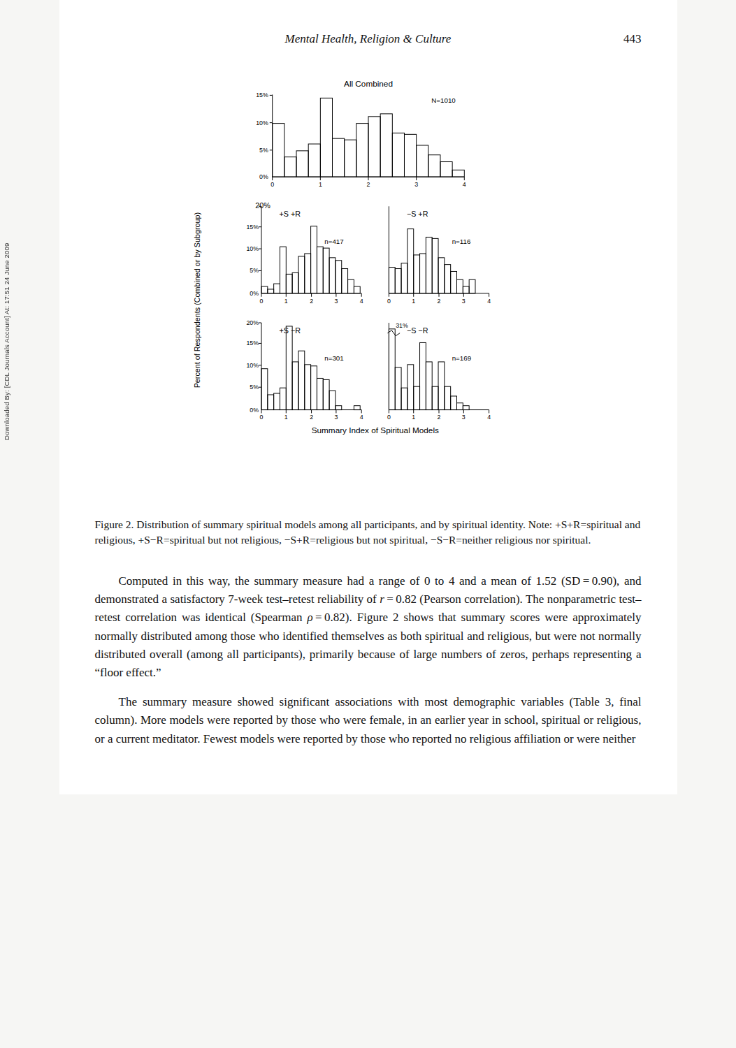Downloaded By: [CDL Journals Account] At: 17:51 24 June 2009
Mental Health, Religion & Culture 443
Percent of Respondents (Combined or by Subgroup) All Combined 15% 10% 5% 0% 0 1 2 3 4 N=1010 20% 15% 10% 5% 0% +S +R n=417 0 1 2 3 4 −S +R n=116 0 1 2 3 4 20% 15% 10% 5% 0% +S −R n=301 0 1 2 3 4 −S −R n=169 0 1 2 3 4 31% Summary Index of Spiritual Models
Figure 2. Distribution of summary spiritual models among all participants, and by spiritual identity. Note: +S+R=spiritual and religious, +S−R=spiritual but not religious, −S+R=religious but not spiritual, −S−R=neither religious nor spiritual.
Computed in this way, the summary measure had a range of 0 to 4 and a mean of 1.52 (SD = 0.90), and demonstrated a satisfactory 7-week test–retest reliability of r = 0.82 (Pearson correlation). The nonparametric test–retest correlation was identical (Spearman ρ = 0.82). Figure 2 shows that summary scores were approximately normally distributed among those who identified themselves as both spiritual and religious, but were not normally distributed overall (among all participants), primarily because of large numbers of zeros, perhaps representing a “floor effect.”
The summary measure showed significant associations with most demographic variables (Table 3, final column). More models were reported by those who were female, in an earlier year in school, spiritual or religious, or a current meditator. Fewest models were reported by those who reported no religious affiliation or were neither